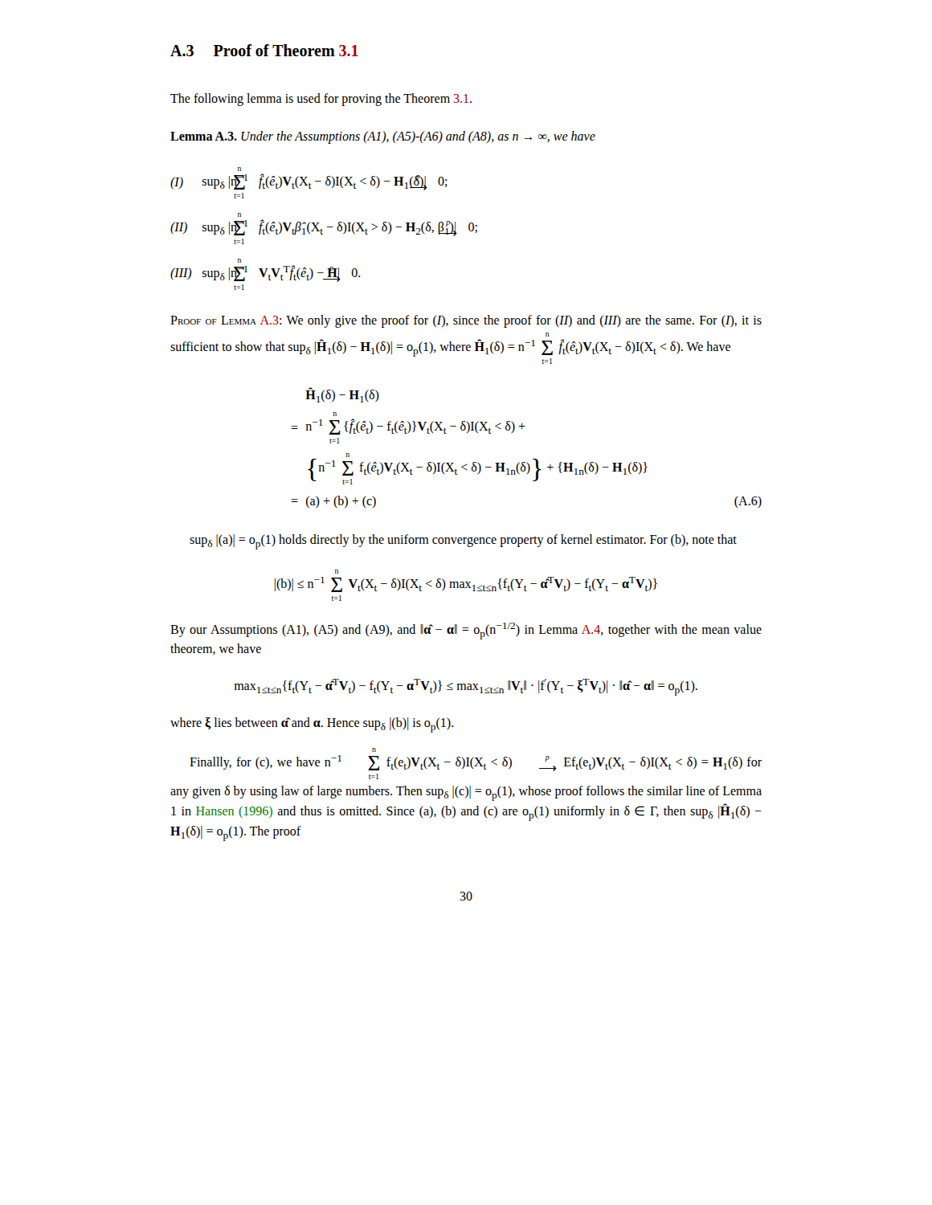A.3 Proof of Theorem 3.1
The following lemma is used for proving the Theorem 3.1.
Lemma A.3. Under the Assumptions (A1), (A5)-(A6) and (A8), as n → ∞, we have
(I) supδ |n−1 nΣt=1 f̂t(êt)Vt(Xt − δ)I(Xt < δ) − H1(δ)| p⟶ 0;
(II) supδ |n−1 nΣt=1 f̂t(êt)Vtβ̂1(Xt − δ)I(Xt > δ) − H2(δ, β1)| p⟶ 0;
(III) supδ |n−1 nΣt=1 VtVtTf̂t(êt) − H| p⟶ 0.
Proof of Lemma A.3: We only give the proof for (I), since the proof for (II) and (III) are the same. For (I), it is sufficient to show that supδ |Ĥ1(δ) − H1(δ)| = op(1), where Ĥ1(δ) = n−1 nΣt=1 f̂t(êt)Vt(Xt − δ)I(Xt < δ). We have
| | | Ĥ 1 (δ) − H 1 (δ) |
| | = | n −1 n Σ t=1 { f̂ t ( ê t ) − f t ( ê t )} V t (X t − δ)I(X t < δ) + |
| | | { n −1 n Σ t=1 f t ( ê t ) V t (X t − δ)I(X t < δ) − H 1n (δ) } + { H 1n (δ) − H 1 (δ)} |
| | = | (a) + (b) + (c) |
(A.6)
supδ |(a)| = op(1) holds directly by the uniform convergence property of kernel estimator. For (b), note that
|(b)| ≤ n−1 nΣt=1 Vt(Xt − δ)I(Xt < δ) max1≤t≤n{ft(Yt − α̂TVt) − ft(Yt − αTVt)}
By our Assumptions (A1), (A5) and (A9), and ‖α̂ − α‖ = op(n−1/2) in Lemma A.4, together with the mean value theorem, we have
max1≤t≤n{ft(Yt − α̂TVt) − ft(Yt − αTVt)} ≤ max1≤t≤n ‖Vt‖ · |f′(Yt − ξTVt)| · ‖α̂ − α‖ = op(1).
where ξ lies between α̂ and α. Hence supδ |(b)| is op(1).
Finallly, for (c), we have n−1 nΣt=1 ft(et)Vt(Xt − δ)I(Xt < δ) p⟶ Eft(et)Vt(Xt − δ)I(Xt < δ) = H1(δ) for any given δ by using law of large numbers. Then supδ |(c)| = op(1), whose proof follows the similar line of Lemma 1 in Hansen (1996) and thus is omitted. Since (a), (b) and (c) are op(1) uniformly in δ ∈ Γ, then supδ |Ĥ1(δ) − H1(δ)| = op(1). The proof
30